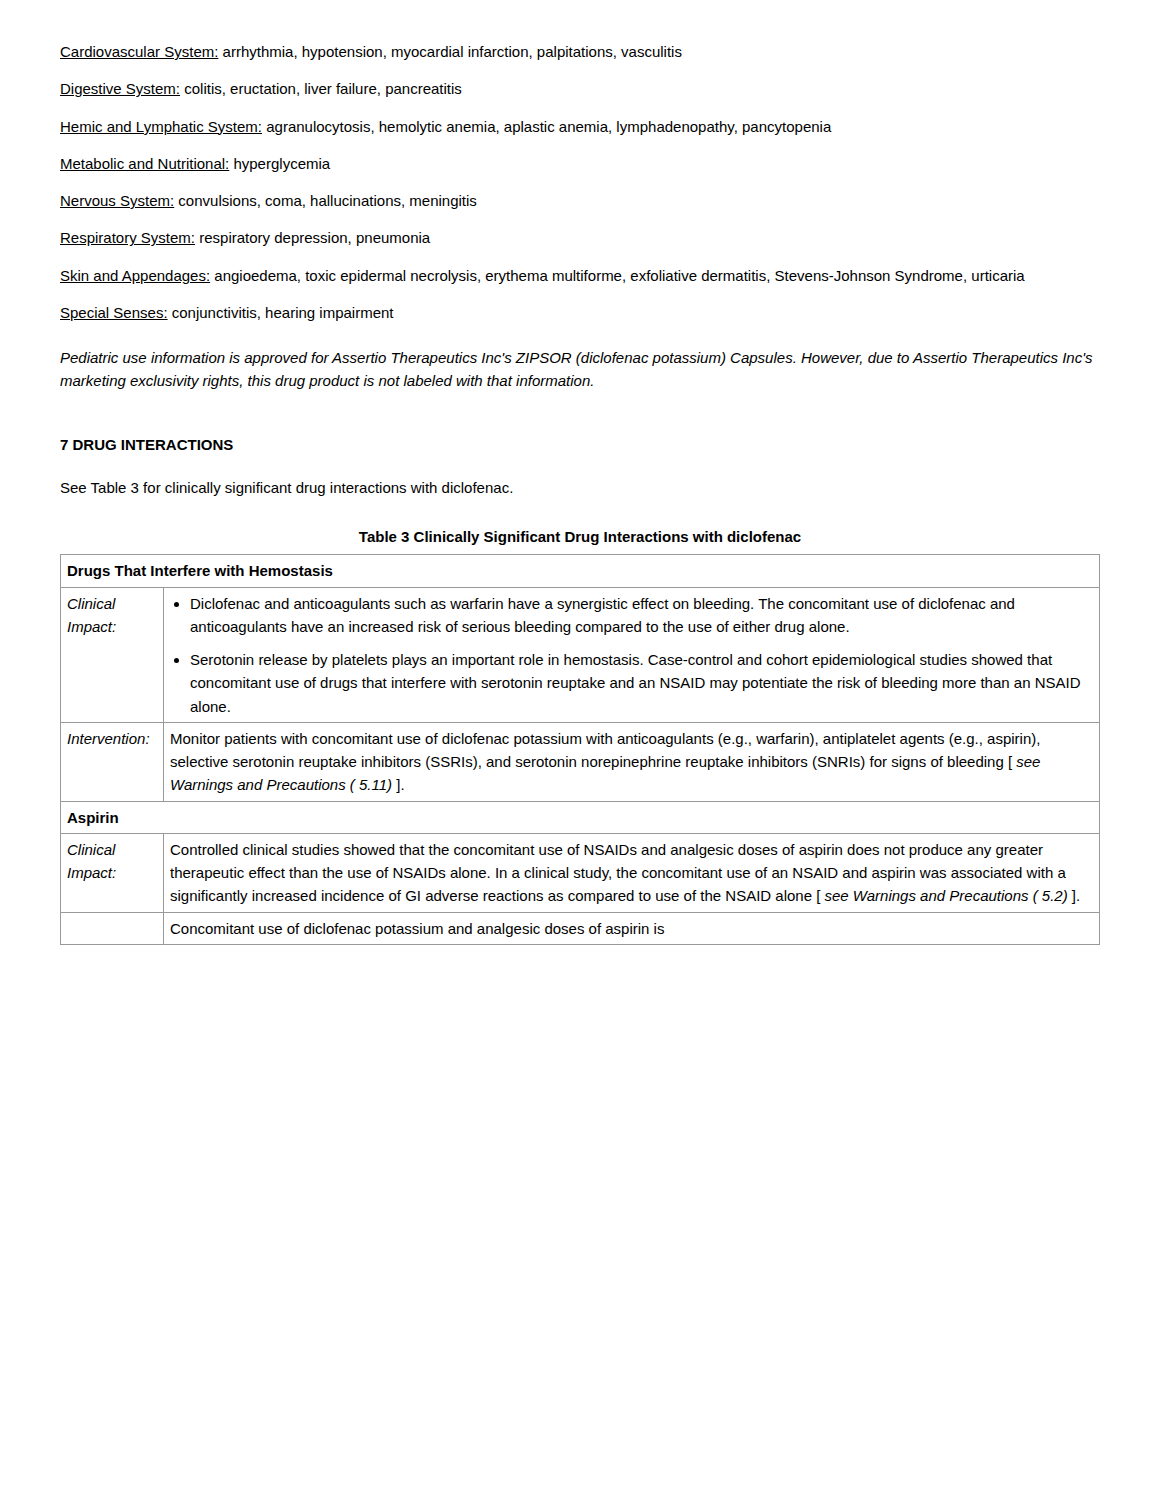Cardiovascular System: arrhythmia, hypotension, myocardial infarction, palpitations, vasculitis
Digestive System: colitis, eructation, liver failure, pancreatitis
Hemic and Lymphatic System: agranulocytosis, hemolytic anemia, aplastic anemia, lymphadenopathy, pancytopenia
Metabolic and Nutritional: hyperglycemia
Nervous System: convulsions, coma, hallucinations, meningitis
Respiratory System: respiratory depression, pneumonia
Skin and Appendages: angioedema, toxic epidermal necrolysis, erythema multiforme, exfoliative dermatitis, Stevens-Johnson Syndrome, urticaria
Special Senses: conjunctivitis, hearing impairment
Pediatric use information is approved for Assertio Therapeutics Inc's ZIPSOR (diclofenac potassium) Capsules. However, due to Assertio Therapeutics Inc's marketing exclusivity rights, this drug product is not labeled with that information.
7 DRUG INTERACTIONS
See Table 3 for clinically significant drug interactions with diclofenac.
Table 3 Clinically Significant Drug Interactions with diclofenac
| Drugs That Interfere with Hemostasis |
| Clinical Impact: | Diclofenac and anticoagulants such as warfarin have a synergistic effect on bleeding. The concomitant use of diclofenac and anticoagulants have an increased risk of serious bleeding compared to the use of either drug alone. Serotonin release by platelets plays an important role in hemostasis. Case-control and cohort epidemiological studies showed that concomitant use of drugs that interfere with serotonin reuptake and an NSAID may potentiate the risk of bleeding more than an NSAID alone. |
| Intervention: | Monitor patients with concomitant use of diclofenac potassium with anticoagulants (e.g., warfarin), antiplatelet agents (e.g., aspirin), selective serotonin reuptake inhibitors (SSRIs), and serotonin norepinephrine reuptake inhibitors (SNRIs) for signs of bleeding [ see Warnings and Precautions ( 5.11) ]. |
| Aspirin |
| Clinical Impact: | Controlled clinical studies showed that the concomitant use of NSAIDs and analgesic doses of aspirin does not produce any greater therapeutic effect than the use of NSAIDs alone. In a clinical study, the concomitant use of an NSAID and aspirin was associated with a significantly increased incidence of GI adverse reactions as compared to use of the NSAID alone [ see Warnings and Precautions ( 5.2) ]. |
| | Concomitant use of diclofenac potassium and analgesic doses of aspirin is |